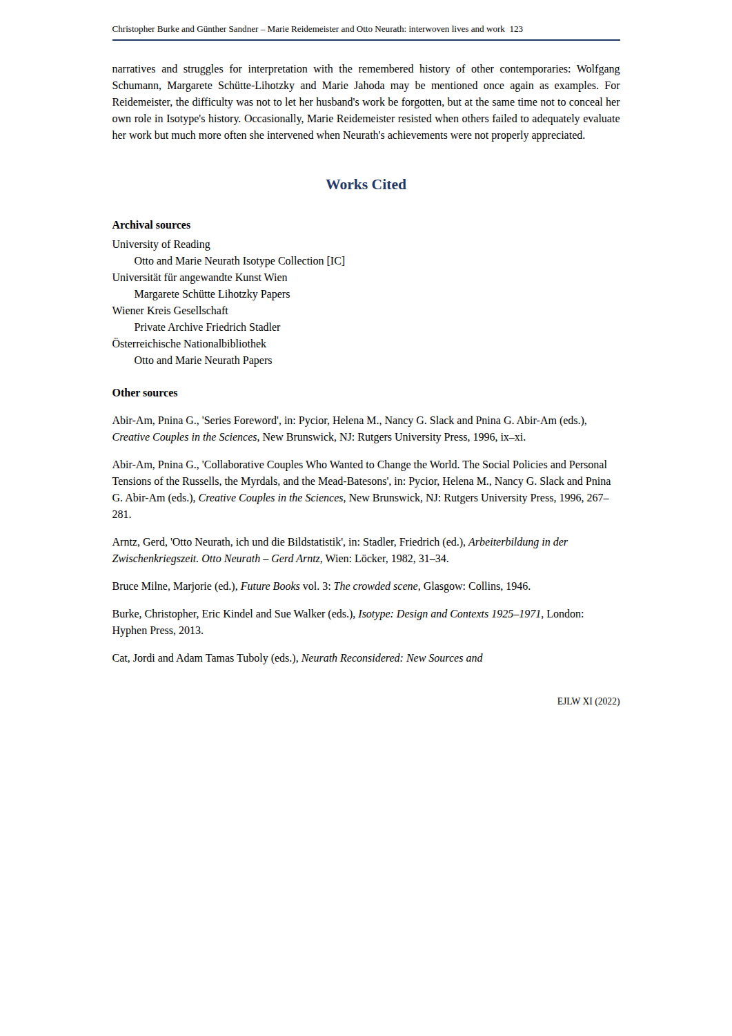Christopher Burke and Günther Sandner – Marie Reidemeister and Otto Neurath: interwoven lives and work 123
narratives and struggles for interpretation with the remembered history of other contemporaries: Wolfgang Schumann, Margarete Schütte-Lihotzky and Marie Jahoda may be mentioned once again as examples. For Reidemeister, the difficulty was not to let her husband's work be forgotten, but at the same time not to conceal her own role in Isotype's history. Occasionally, Marie Reidemeister resisted when others failed to adequately evaluate her work but much more often she intervened when Neurath's achievements were not properly appreciated.
Works Cited
Archival sources
University of Reading
Otto and Marie Neurath Isotype Collection [IC]
Universität für angewandte Kunst Wien
Margarete Schütte Lihotzky Papers
Wiener Kreis Gesellschaft
Private Archive Friedrich Stadler
Österreichische Nationalbibliothek
Otto and Marie Neurath Papers
Other sources
Abir-Am, Pnina G., 'Series Foreword', in: Pycior, Helena M., Nancy G. Slack and Pnina G. Abir-Am (eds.), Creative Couples in the Sciences, New Brunswick, NJ: Rutgers University Press, 1996, ix–xi.
Abir-Am, Pnina G., 'Collaborative Couples Who Wanted to Change the World. The Social Policies and Personal Tensions of the Russells, the Myrdals, and the Mead-Batesons', in: Pycior, Helena M., Nancy G. Slack and Pnina G. Abir-Am (eds.), Creative Couples in the Sciences, New Brunswick, NJ: Rutgers University Press, 1996, 267–281.
Arntz, Gerd, 'Otto Neurath, ich und die Bildstatistik', in: Stadler, Friedrich (ed.), Arbeiterbildung in der Zwischenkriegszeit. Otto Neurath – Gerd Arntz, Wien: Löcker, 1982, 31–34.
Bruce Milne, Marjorie (ed.), Future Books vol. 3: The crowded scene, Glasgow: Collins, 1946.
Burke, Christopher, Eric Kindel and Sue Walker (eds.), Isotype: Design and Contexts 1925–1971, London: Hyphen Press, 2013.
Cat, Jordi and Adam Tamas Tuboly (eds.), Neurath Reconsidered: New Sources and
EJLW XI (2022)